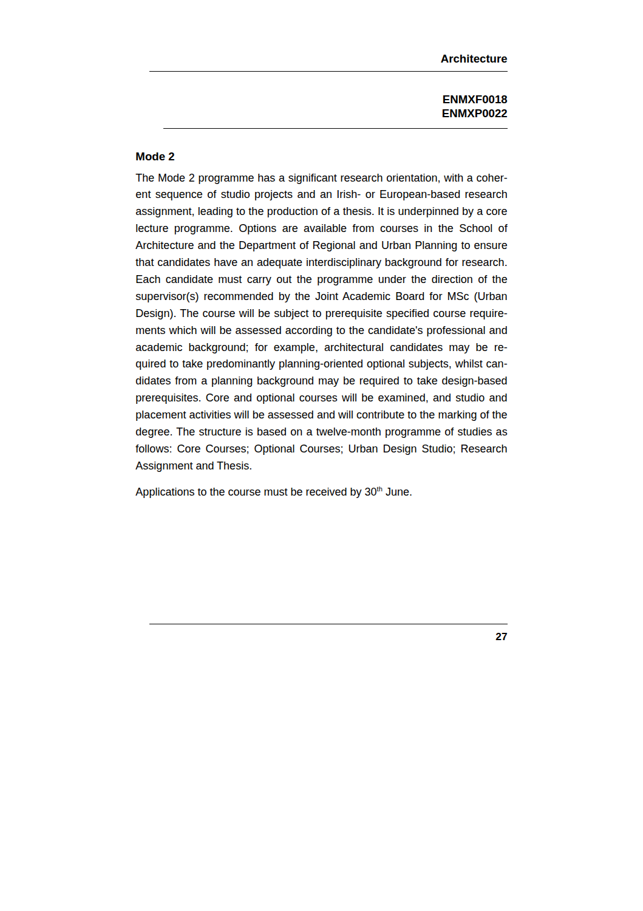Architecture
ENMXF0018
ENMXP0022
Mode 2
The Mode 2 programme has a significant research orientation, with a coherent sequence of studio projects and an Irish- or European-based research assignment, leading to the production of a thesis. It is underpinned by a core lecture programme. Options are available from courses in the School of Architecture and the Department of Regional and Urban Planning to ensure that candidates have an adequate interdisciplinary background for research. Each candidate must carry out the programme under the direction of the supervisor(s) recommended by the Joint Academic Board for MSc (Urban Design). The course will be subject to prerequisite specified course requirements which will be assessed according to the candidate's professional and academic background; for example, architectural candidates may be required to take predominantly planning-oriented optional subjects, whilst candidates from a planning background may be required to take design-based prerequisites. Core and optional courses will be examined, and studio and placement activities will be assessed and will contribute to the marking of the degree. The structure is based on a twelve-month programme of studies as follows: Core Courses; Optional Courses; Urban Design Studio; Research Assignment and Thesis.
Applications to the course must be received by 30th June.
27